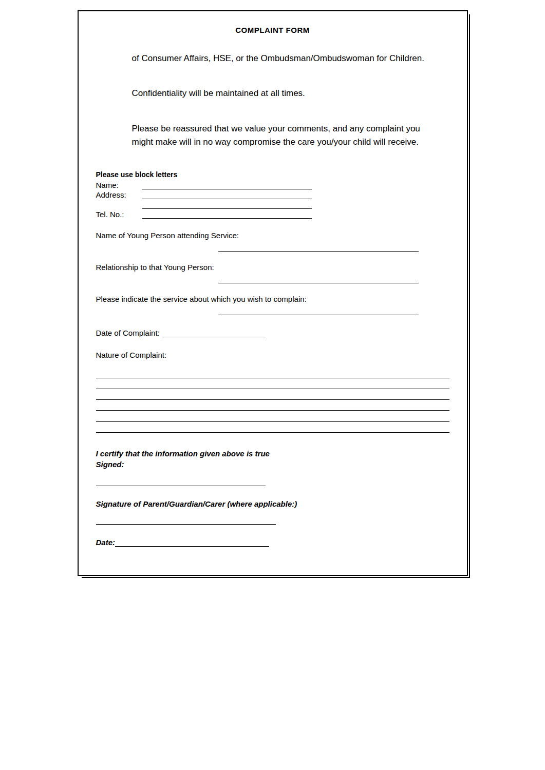COMPLAINT FORM
of Consumer Affairs, HSE, or the Ombudsman/Ombudswoman for Children.
Confidentiality will be maintained at all times.
Please be reassured that we value your comments, and any complaint you might make will in no way compromise the care you/your child will receive.
Please use block letters
| Name: | |
| Address: | |
| Tel. No.: | |
Name of Young Person attending Service:
Relationship to that Young Person:
Please indicate the service about which you wish to complain:
Date of Complaint:
Nature of Complaint:
I certify that the information given above is true
Signed:
Signature of Parent/Guardian/Carer (where applicable:)
Date: